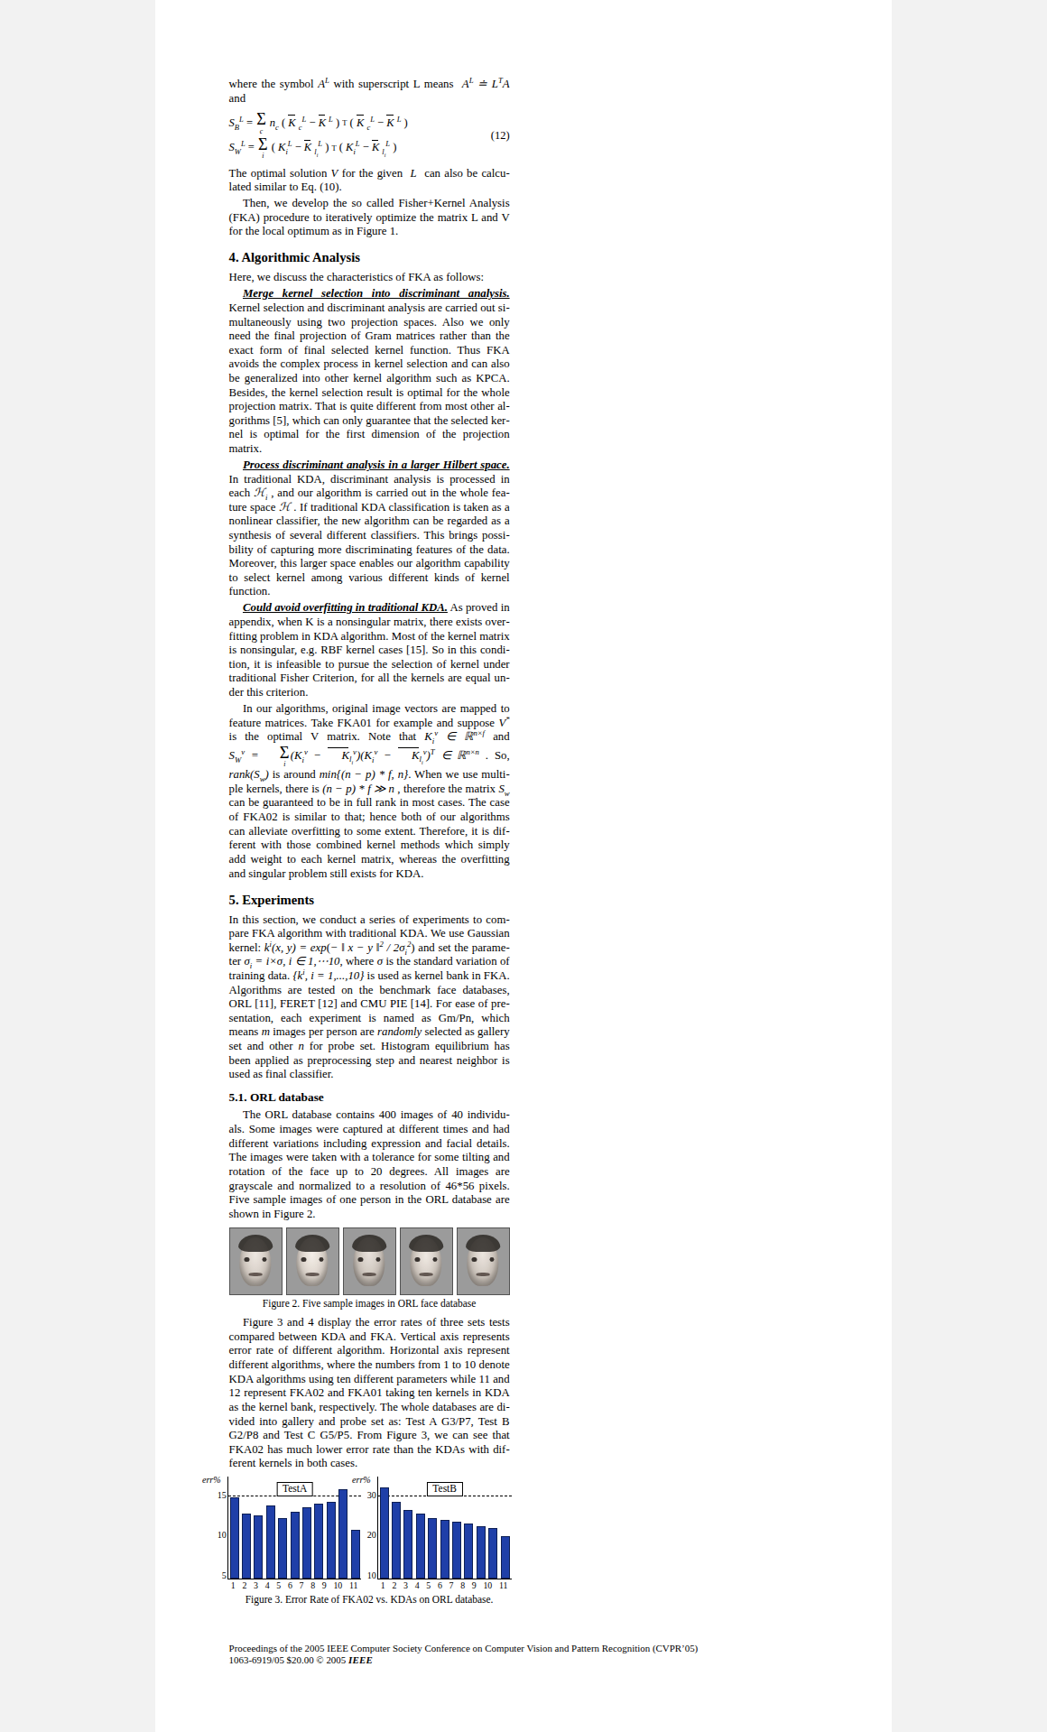where the symbol AL with superscript L means AL ≐ LTA and
SBL = Σc nc (KcL − KL)T (KcL − KL)
SWL = Σi (KiL − KliL)T (KiL − KliL)
(12)
The optimal solution V for the given L can also be calculated similar to Eq. (10).
Then, we develop the so called Fisher+Kernel Analysis (FKA) procedure to iteratively optimize the matrix L and V for the local optimum as in Figure 1.
4. Algorithmic Analysis
Here, we discuss the characteristics of FKA as follows:
Merge kernel selection into discriminant analysis. Kernel selection and discriminant analysis are carried out simultaneously using two projection spaces. Also we only need the final projection of Gram matrices rather than the exact form of final selected kernel function. Thus FKA avoids the complex process in kernel selection and can also be generalized into other kernel algorithm such as KPCA. Besides, the kernel selection result is optimal for the whole projection matrix. That is quite different from most other algorithms [5], which can only guarantee that the selected kernel is optimal for the first dimension of the projection matrix.
Process discriminant analysis in a larger Hilbert space. In traditional KDA, discriminant analysis is processed in each ℋi , and our algorithm is carried out in the whole feature space ℋ . If traditional KDA classification is taken as a nonlinear classifier, the new algorithm can be regarded as a synthesis of several different classifiers. This brings possibility of capturing more discriminating features of the data. Moreover, this larger space enables our algorithm capability to select kernel among various different kinds of kernel function.
Could avoid overfitting in traditional KDA. As proved in appendix, when K is a nonsingular matrix, there exists overfitting problem in KDA algorithm. Most of the kernel matrix is nonsingular, e.g. RBF kernel cases [15]. So in this condition, it is infeasible to pursue the selection of kernel under traditional Fisher Criterion, for all the kernels are equal under this criterion.
In our algorithms, original image vectors are mapped to feature matrices. Take FKA01 for example and suppose V* is the optimal V matrix. Note that Kiv ∈ ℝn×f and SWv = Σi(Kiv − Kliv)(Kiv − Kliv)T ∈ ℝn×n . So, rank(Sw) is around min{(n − p) * f, n}. When we use multiple kernels, there is (n − p) * f ≫ n , therefore the matrix Sw can be guaranteed to be in full rank in most cases. The case of FKA02 is similar to that; hence both of our algorithms can alleviate overfitting to some extent. Therefore, it is different with those combined kernel methods which simply add weight to each kernel matrix, whereas the overfitting and singular problem still exists for KDA.
5. Experiments
In this section, we conduct a series of experiments to compare FKA algorithm with traditional KDA. We use Gaussian kernel: ki(x, y) = exp(− ‖ x − y ‖2 / 2σi2) and set the parameter σi = i×σ, i ∈ 1,⋯10, where σ is the standard variation of training data. {ki, i = 1,...,10} is used as kernel bank in FKA. Algorithms are tested on the benchmark face databases, ORL [11], FERET [12] and CMU PIE [14]. For ease of presentation, each experiment is named as Gm/Pn, which means m images per person are randomly selected as gallery set and other n for probe set. Histogram equilibrium has been applied as preprocessing step and nearest neighbor is used as final classifier.
5.1. ORL database
The ORL database contains 400 images of 40 individuals. Some images were captured at different times and had different variations including expression and facial details. The images were taken with a tolerance for some tilting and rotation of the face up to 20 degrees. All images are grayscale and normalized to a resolution of 46*56 pixels. Five sample images of one person in the ORL database are shown in Figure 2.
Figure 2. Five sample images in ORL face database
Figure 3 and 4 display the error rates of three sets tests compared between KDA and FKA. Vertical axis represents error rate of different algorithm. Horizontal axis represent different algorithms, where the numbers from 1 to 10 denote KDA algorithms using ten different parameters while 11 and 12 represent FKA02 and FKA01 taking ten kernels in KDA as the kernel bank, respectively. The whole databases are divided into gallery and probe set as: Test A G3/P7, Test B G2/P8 and Test C G5/P5. From Figure 3, we can see that FKA02 has much lower error rate than the KDAs with different kernels in both cases.
err%
TestA
15 10 5
1234567891011
err%
TestB
30 20 10
1234567891011
Figure 3. Error Rate of FKA02 vs. KDAs on ORL database.
Proceedings of the 2005 IEEE Computer Society Conference on Computer Vision and Pattern Recognition (CVPR’05)
1063-6919/05 $20.00 © 2005 IEEE